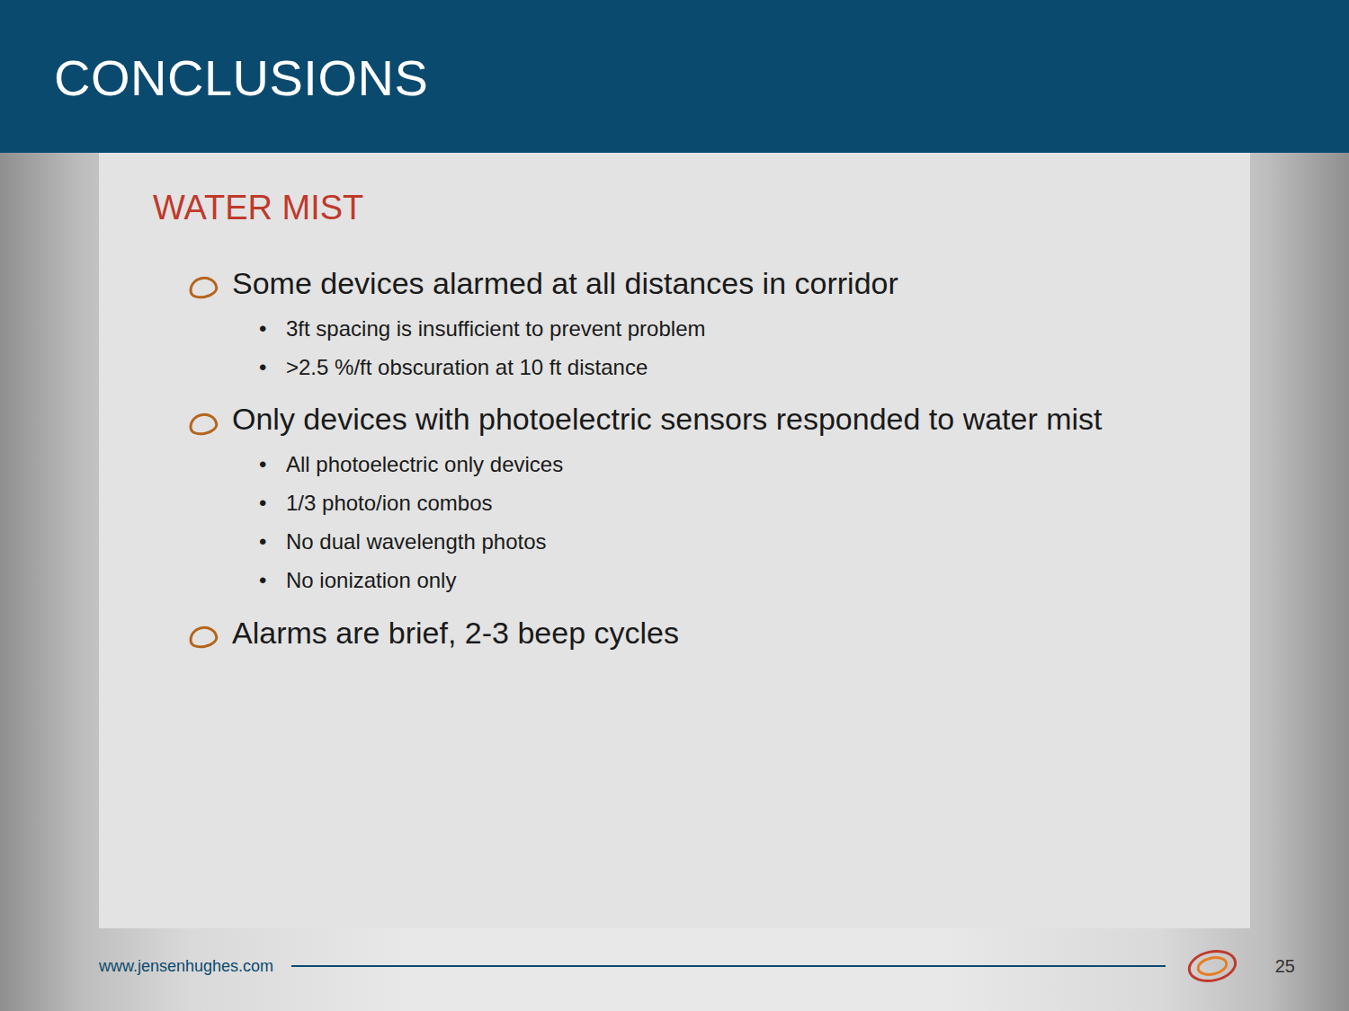CONCLUSIONS
WATER MIST
Some devices alarmed at all distances in corridor
3ft spacing is insufficient to prevent problem
>2.5 %/ft obscuration at 10 ft distance
Only devices with photoelectric sensors responded to water mist
All photoelectric only devices
1/3 photo/ion combos
No dual wavelength photos
No ionization only
Alarms are brief, 2-3 beep cycles
www.jensenhughes.com 25